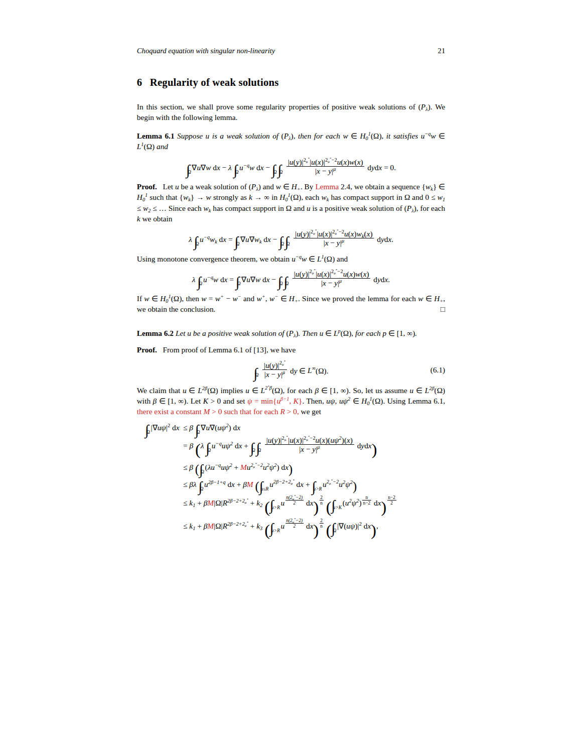Choquard equation with singular non-linearity 21
6 Regularity of weak solutions
In this section, we shall prove some regularity properties of positive weak solutions of (Pλ). We begin with the following lemma.
Lemma 6.1 Suppose u is a weak solution of (Pλ), then for each w ∈ H01(Ω), it satisfies u−qw ∈ L1(Ω) and
∫Ω∇u∇w dx − λ ∫Ωu−qw dx − ∫Ω∫Ω |u(y)|2μ*|u(x)|2μ*−2u(x)w(x)|x − y|μ dydx = 0.
Proof. Let u be a weak solution of (Pλ) and w ∈ H+. By Lemma 2.4, we obtain a sequence {wk} ∈ H01 such that {wk} → w strongly as k → ∞ in H01(Ω), each wk has compact support in Ω and 0 ≤ w1 ≤ w2 ≤ … Since each wk has compact support in Ω and u is a positive weak solution of (Pλ), for each k we obtain
λ ∫Ωu−qwk dx = ∫Ω∇u∇wk dx − ∫Ω∫Ω |u(y)|2μ*|u(x)|2μ*−2u(x)wk(x)|x − y|μ dydx.
Using monotone convergence theorem, we obtain u−qw ∈ L1(Ω) and
λ ∫Ωu−qw dx = ∫Ω∇u∇w dx − ∫Ω∫Ω |u(y)|2μ*|u(x)|2μ*−2u(x)w(x)|x − y|μ dydx.
If w ∈ H01(Ω), then w = w+ − w− and w+, w− ∈ H+. Since we proved the lemma for each w ∈ H+, we obtain the conclusion. □
Lemma 6.2 Let u be a positive weak solution of (Pλ). Then u ∈ Lp(Ω), for each p ∈ [1, ∞).
Proof. From proof of Lemma 6.1 of [13], we have
∫Ω |u(y)|2μ*|x − y|μ dy ∈ L∞(Ω). (6.1)
We claim that u ∈ L2β(Ω) implies u ∈ L2*β(Ω), for each β ∈ [1, ∞). So, let us assume u ∈ L2β(Ω) with β ∈ [1, ∞). Let K > 0 and set ψ = min{uβ−1, K}. Then, uψ, uψ2 ∈ H01(Ω). Using Lemma 6.1, there exist a constant M > 0 such that for each R > 0, we get
∫Ω|∇uψ|2 dx
≤ β ∫Ω∇u∇(uψ2) dx
= β (λ ∫Ωu−quψ2 dx + ∫Ω∫Ω |u(y)|2μ*|u(x)|2μ*−2u(x)(uψ2)(x)|x − y|μ dydx)
≤ β (∫Ω(λu−quψ2 + Mu2μ*−2u2ψ2) dx)
≤ βλ ∫Ωu2β−1+q dx + βM (∫u≤R u2β−2+2μ* dx + ∫u>R u2μ*−2u2ψ2)
≤ k1 + βM|Ω|R2β−2+2μ* + k2 (∫u>R un(2μ*−2) 2 dx)2 n (∫u>K(u2ψ2)nn−2 dx)n−22
≤ k1 + βM|Ω|R2β−2+2μ* + k3 (∫u>R un(2μ*−2) 2 dx)2 n (∫Ω|∇(uψ)|2 dx),